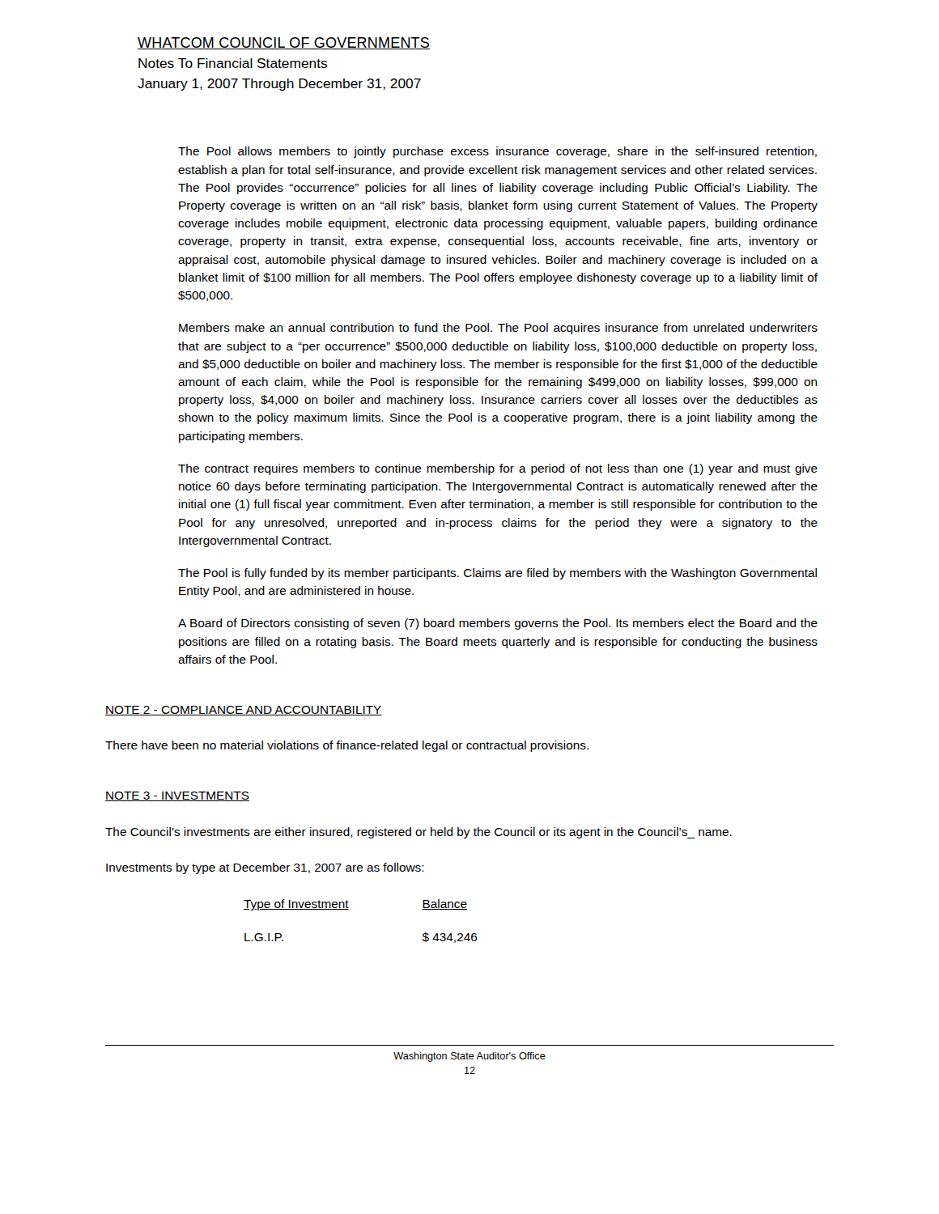WHATCOM COUNCIL OF GOVERNMENTS
Notes To Financial Statements
January 1, 2007 Through December 31, 2007
The Pool allows members to jointly purchase excess insurance coverage, share in the self-insured retention, establish a plan for total self-insurance, and provide excellent risk management services and other related services. The Pool provides “occurrence” policies for all lines of liability coverage including Public Official’s Liability. The Property coverage is written on an “all risk” basis, blanket form using current Statement of Values. The Property coverage includes mobile equipment, electronic data processing equipment, valuable papers, building ordinance coverage, property in transit, extra expense, consequential loss, accounts receivable, fine arts, inventory or appraisal cost, automobile physical damage to insured vehicles. Boiler and machinery coverage is included on a blanket limit of $100 million for all members. The Pool offers employee dishonesty coverage up to a liability limit of $500,000.
Members make an annual contribution to fund the Pool. The Pool acquires insurance from unrelated underwriters that are subject to a “per occurrence” $500,000 deductible on liability loss, $100,000 deductible on property loss, and $5,000 deductible on boiler and machinery loss. The member is responsible for the first $1,000 of the deductible amount of each claim, while the Pool is responsible for the remaining $499,000 on liability losses, $99,000 on property loss, $4,000 on boiler and machinery loss. Insurance carriers cover all losses over the deductibles as shown to the policy maximum limits. Since the Pool is a cooperative program, there is a joint liability among the participating members.
The contract requires members to continue membership for a period of not less than one (1) year and must give notice 60 days before terminating participation. The Intergovernmental Contract is automatically renewed after the initial one (1) full fiscal year commitment. Even after termination, a member is still responsible for contribution to the Pool for any unresolved, unreported and in-process claims for the period they were a signatory to the Intergovernmental Contract.
The Pool is fully funded by its member participants. Claims are filed by members with the Washington Governmental Entity Pool, and are administered in house.
A Board of Directors consisting of seven (7) board members governs the Pool. Its members elect the Board and the positions are filled on a rotating basis. The Board meets quarterly and is responsible for conducting the business affairs of the Pool.
NOTE 2 - COMPLIANCE AND ACCOUNTABILITY
There have been no material violations of finance-related legal or contractual provisions.
NOTE 3 - INVESTMENTS
The Council’s investments are either insured, registered or held by the Council or its agent in the Council’s_ name.
Investments by type at December 31, 2007 are as follows:
| Type of Investment | Balance |
| --- | --- |
| L.G.I.P. | $ 434,246 |
Washington State Auditor's Office
12